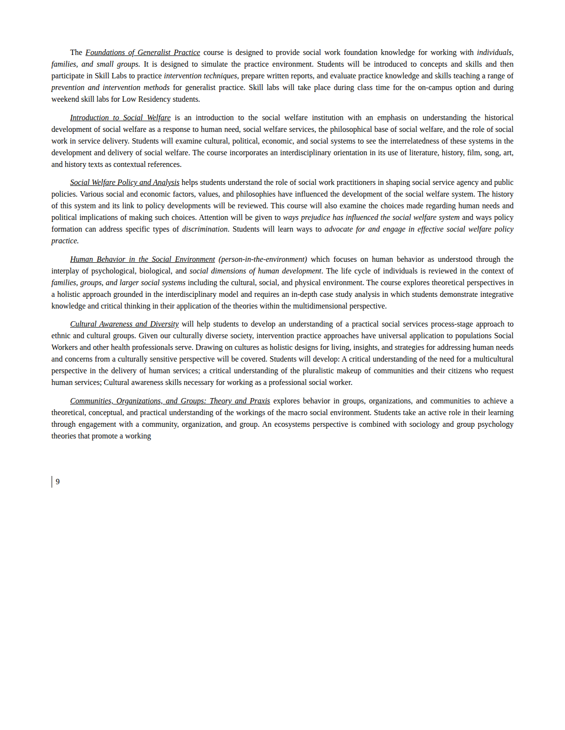The Foundations of Generalist Practice course is designed to provide social work foundation knowledge for working with individuals, families, and small groups. It is designed to simulate the practice environment. Students will be introduced to concepts and skills and then participate in Skill Labs to practice intervention techniques, prepare written reports, and evaluate practice knowledge and skills teaching a range of prevention and intervention methods for generalist practice. Skill labs will take place during class time for the on-campus option and during weekend skill labs for Low Residency students.
Introduction to Social Welfare is an introduction to the social welfare institution with an emphasis on understanding the historical development of social welfare as a response to human need, social welfare services, the philosophical base of social welfare, and the role of social work in service delivery. Students will examine cultural, political, economic, and social systems to see the interrelatedness of these systems in the development and delivery of social welfare. The course incorporates an interdisciplinary orientation in its use of literature, history, film, song, art, and history texts as contextual references.
Social Welfare Policy and Analysis helps students understand the role of social work practitioners in shaping social service agency and public policies. Various social and economic factors, values, and philosophies have influenced the development of the social welfare system. The history of this system and its link to policy developments will be reviewed. This course will also examine the choices made regarding human needs and political implications of making such choices. Attention will be given to ways prejudice has influenced the social welfare system and ways policy formation can address specific types of discrimination. Students will learn ways to advocate for and engage in effective social welfare policy practice.
Human Behavior in the Social Environment (person-in-the-environment) which focuses on human behavior as understood through the interplay of psychological, biological, and social dimensions of human development. The life cycle of individuals is reviewed in the context of families, groups, and larger social systems including the cultural, social, and physical environment. The course explores theoretical perspectives in a holistic approach grounded in the interdisciplinary model and requires an in-depth case study analysis in which students demonstrate integrative knowledge and critical thinking in their application of the theories within the multidimensional perspective.
Cultural Awareness and Diversity will help students to develop an understanding of a practical social services process-stage approach to ethnic and cultural groups. Given our culturally diverse society, intervention practice approaches have universal application to populations Social Workers and other health professionals serve. Drawing on cultures as holistic designs for living, insights, and strategies for addressing human needs and concerns from a culturally sensitive perspective will be covered. Students will develop: A critical understanding of the need for a multicultural perspective in the delivery of human services; a critical understanding of the pluralistic makeup of communities and their citizens who request human services; Cultural awareness skills necessary for working as a professional social worker.
Communities, Organizations, and Groups: Theory and Praxis explores behavior in groups, organizations, and communities to achieve a theoretical, conceptual, and practical understanding of the workings of the macro social environment. Students take an active role in their learning through engagement with a community, organization, and group. An ecosystems perspective is combined with sociology and group psychology theories that promote a working
9